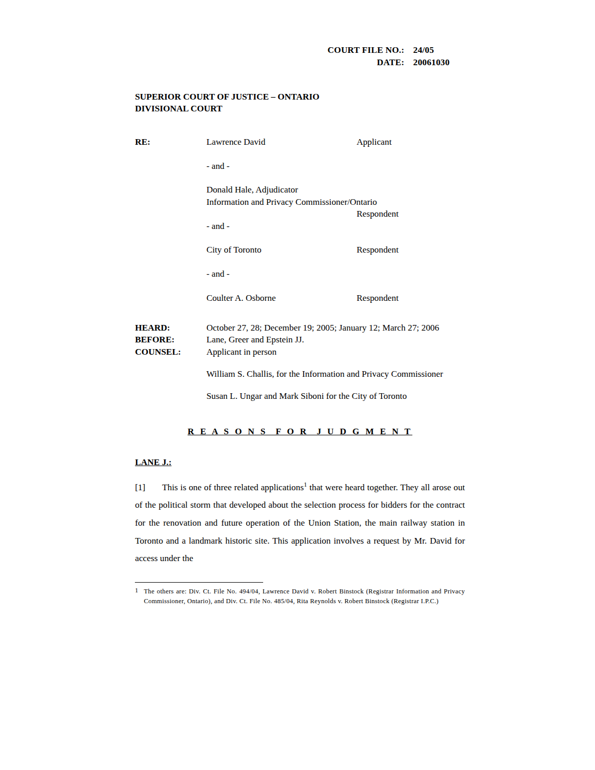COURT FILE NO.: 24/05
DATE: 20061030
SUPERIOR COURT OF JUSTICE – ONTARIO
DIVISIONAL COURT
| RE: | Lawrence David Applicant - and - Donald Hale, Adjudicator Information and Privacy Commissioner/Ontario Respondent - and - City of Toronto Respondent - and - Coulter A. Osborne Respondent |
| HEARD: | October 27, 28; December 19; 2005; January 12; March 27; 2006 |
| BEFORE: | Lane, Greer and Epstein JJ. |
| COUNSEL: | Applicant in person William S. Challis, for the Information and Privacy Commissioner Susan L. Ungar and Mark Siboni for the City of Toronto |
R E A S O N S F O R J U D G M E N T
LANE J.:
[1] This is one of three related applications1 that were heard together. They all arose out of the political storm that developed about the selection process for bidders for the contract for the renovation and future operation of the Union Station, the main railway station in Toronto and a landmark historic site. This application involves a request by Mr. David for access under the
1 The others are: Div. Ct. File No. 494/04, Lawrence David v. Robert Binstock (Registrar Information and Privacy Commissioner, Ontario), and Div. Ct. File No. 485/04, Rita Reynolds v. Robert Binstock (Registrar I.P.C.)